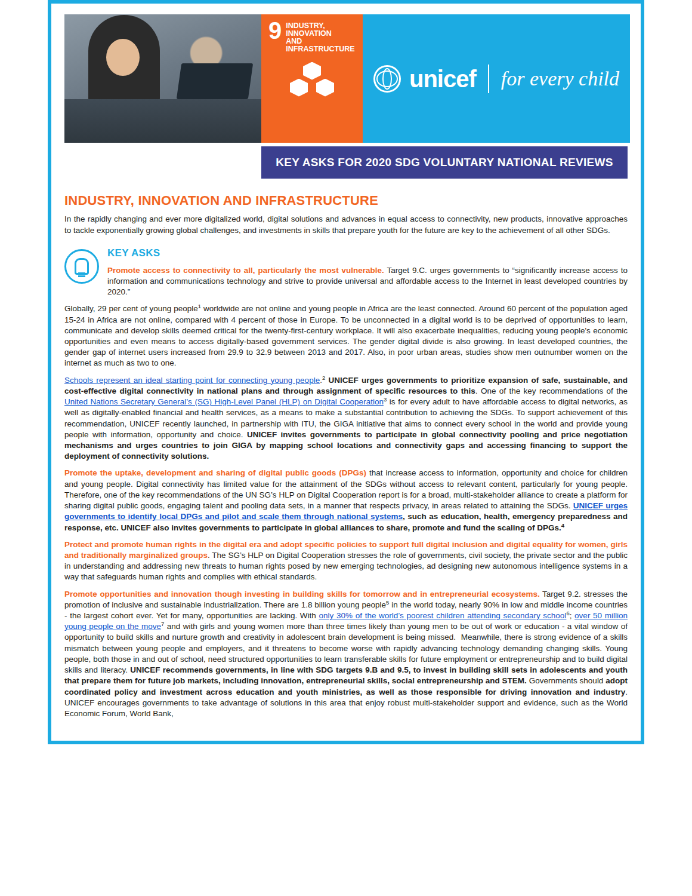9
INDUSTRY, INNOVATION
AND INFRASTRUCTURE
unicef
for every child
KEY ASKS FOR 2020 SDG VOLUNTARY NATIONAL REVIEWS
INDUSTRY, INNOVATION AND INFRASTRUCTURE
In the rapidly changing and ever more digitalized world, digital solutions and advances in equal access to connectivity, new products, innovative approaches to tackle exponentially growing global challenges, and investments in skills that prepare youth for the future are key to the achievement of all other SDGs.
KEY ASKS
Promote access to connectivity to all, particularly the most vulnerable. Target 9.C. urges governments to “significantly increase access to information and communications technology and strive to provide universal and affordable access to the Internet in least developed countries by 2020.”
Globally, 29 per cent of young people1 worldwide are not online and young people in Africa are the least connected. Around 60 percent of the population aged 15-24 in Africa are not online, compared with 4 percent of those in Europe. To be unconnected in a digital world is to be deprived of opportunities to learn, communicate and develop skills deemed critical for the twenty-first-century workplace. It will also exacerbate inequalities, reducing young people's economic opportunities and even means to access digitally-based government services. The gender digital divide is also growing. In least developed countries, the gender gap of internet users increased from 29.9 to 32.9 between 2013 and 2017. Also, in poor urban areas, studies show men outnumber women on the internet as much as two to one.
Schools represent an ideal starting point for connecting young people.2 UNICEF urges governments to prioritize expansion of safe, sustainable, and cost-effective digital connectivity in national plans and through assignment of specific resources to this. One of the key recommendations of the United Nations Secretary General’s (SG) High-Level Panel (HLP) on Digital Cooperation3 is for every adult to have affordable access to digital networks, as well as digitally-enabled financial and health services, as a means to make a substantial contribution to achieving the SDGs. To support achievement of this recommendation, UNICEF recently launched, in partnership with ITU, the GIGA initiative that aims to connect every school in the world and provide young people with information, opportunity and choice. UNICEF invites governments to participate in global connectivity pooling and price negotiation mechanisms and urges countries to join GIGA by mapping school locations and connectivity gaps and accessing financing to support the deployment of connectivity solutions.
Promote the uptake, development and sharing of digital public goods (DPGs) that increase access to information, opportunity and choice for children and young people. Digital connectivity has limited value for the attainment of the SDGs without access to relevant content, particularly for young people. Therefore, one of the key recommendations of the UN SG’s HLP on Digital Cooperation report is for a broad, multi-stakeholder alliance to create a platform for sharing digital public goods, engaging talent and pooling data sets, in a manner that respects privacy, in areas related to attaining the SDGs. UNICEF urges governments to identify local DPGs and pilot and scale them through national systems, such as education, health, emergency preparedness and response, etc. UNICEF also invites governments to participate in global alliances to share, promote and fund the scaling of DPGs.4
Protect and promote human rights in the digital era and adopt specific policies to support full digital inclusion and digital equality for women, girls and traditionally marginalized groups. The SG’s HLP on Digital Cooperation stresses the role of governments, civil society, the private sector and the public in understanding and addressing new threats to human rights posed by new emerging technologies, ad designing new autonomous intelligence systems in a way that safeguards human rights and complies with ethical standards.
Promote opportunities and innovation though investing in building skills for tomorrow and in entrepreneurial ecosystems. Target 9.2. stresses the promotion of inclusive and sustainable industrialization. There are 1.8 billion young people5 in the world today, nearly 90% in low and middle income countries - the largest cohort ever. Yet for many, opportunities are lacking. With only 30% of the world’s poorest children attending secondary school6; over 50 million young people on the move7 and with girls and young women more than three times likely than young men to be out of work or education - a vital window of opportunity to build skills and nurture growth and creativity in adolescent brain development is being missed. Meanwhile, there is strong evidence of a skills mismatch between young people and employers, and it threatens to become worse with rapidly advancing technology demanding changing skills. Young people, both those in and out of school, need structured opportunities to learn transferable skills for future employment or entrepreneurship and to build digital skills and literacy. UNICEF recommends governments, in line with SDG targets 9.B and 9.5, to invest in building skill sets in adolescents and youth that prepare them for future job markets, including innovation, entrepreneurial skills, social entrepreneurship and STEM. Governments should adopt coordinated policy and investment across education and youth ministries, as well as those responsible for driving innovation and industry. UNICEF encourages governments to take advantage of solutions in this area that enjoy robust multi-stakeholder support and evidence, such as the World Economic Forum, World Bank,